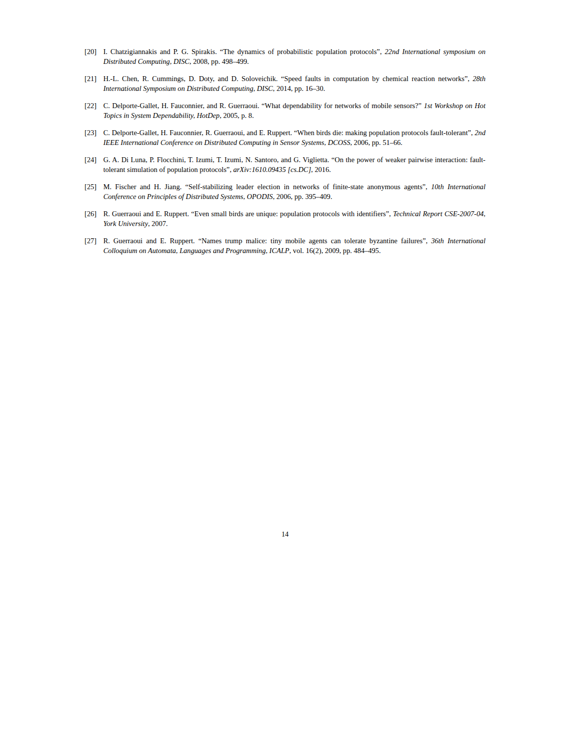[20] I. Chatzigiannakis and P. G. Spirakis. “The dynamics of probabilistic population protocols”, 22nd International symposium on Distributed Computing, DISC, 2008, pp. 498–499.
[21] H.-L. Chen, R. Cummings, D. Doty, and D. Soloveichik. “Speed faults in computation by chemical reaction networks”, 28th International Symposium on Distributed Computing, DISC, 2014, pp. 16–30.
[22] C. Delporte-Gallet, H. Fauconnier, and R. Guerraoui. “What dependability for networks of mobile sensors?” 1st Workshop on Hot Topics in System Dependability, HotDep, 2005, p. 8.
[23] C. Delporte-Gallet, H. Fauconnier, R. Guerraoui, and E. Ruppert. “When birds die: making population protocols fault-tolerant”, 2nd IEEE International Conference on Distributed Computing in Sensor Systems, DCOSS, 2006, pp. 51–66.
[24] G. A. Di Luna, P. Flocchini, T. Izumi, T. Izumi, N. Santoro, and G. Viglietta. “On the power of weaker pairwise interaction: fault-tolerant simulation of population protocols”, arXiv:1610.09435 [cs.DC], 2016.
[25] M. Fischer and H. Jiang. “Self-stabilizing leader election in networks of finite-state anonymous agents”, 10th International Conference on Principles of Distributed Systems, OPODIS, 2006, pp. 395–409.
[26] R. Guerraoui and E. Ruppert. “Even small birds are unique: population protocols with identifiers”, Technical Report CSE-2007-04, York University, 2007.
[27] R. Guerraoui and E. Ruppert. “Names trump malice: tiny mobile agents can tolerate byzantine failures”, 36th International Colloquium on Automata, Languages and Programming, ICALP, vol. 16(2), 2009, pp. 484–495.
14